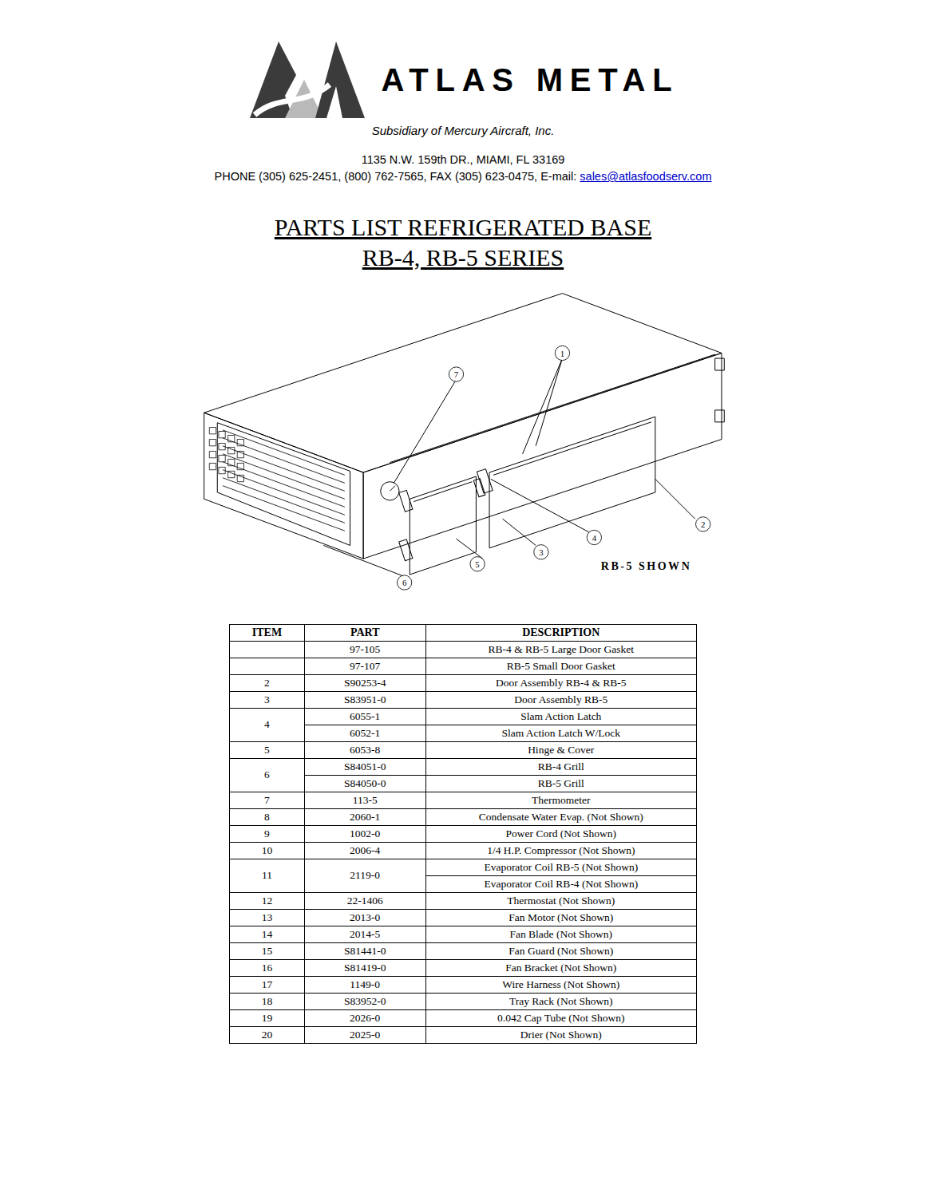ATLAS METAL
Subsidiary of Mercury Aircraft, Inc.
1135 N.W. 159th DR., MIAMI, FL 33169
PHONE (305) 625-2451, (800) 762-7565, FAX (305) 623-0475, E-mail: sales@atlasfoodserv.com
PARTS LIST REFRIGERATED BASE RB-4, RB-5 SERIES
1 7 2 4 3 5 6
RB-5 SHOWN
| ITEM | PART | DESCRIPTION |
| --- | --- | --- |
| | 97-105 | RB-4 & RB-5 Large Door Gasket |
| | 97-107 | RB-5 Small Door Gasket |
| 2 | S90253-4 | Door Assembly RB-4 & RB-5 |
| 3 | S83951-0 | Door Assembly RB-5 |
| 4 | 6055-1 | Slam Action Latch |
| 6052-1 | Slam Action Latch W/Lock |
| 5 | 6053-8 | Hinge & Cover |
| 6 | S84051-0 | RB-4 Grill |
| S84050-0 | RB-5 Grill |
| 7 | 113-5 | Thermometer |
| 8 | 2060-1 | Condensate Water Evap. (Not Shown) |
| 9 | 1002-0 | Power Cord (Not Shown) |
| 10 | 2006-4 | 1/4 H.P. Compressor (Not Shown) |
| 11 | 2119-0 | Evaporator Coil RB-5 (Not Shown) |
| Evaporator Coil RB-4 (Not Shown) |
| 12 | 22-1406 | Thermostat (Not Shown) |
| 13 | 2013-0 | Fan Motor (Not Shown) |
| 14 | 2014-5 | Fan Blade (Not Shown) |
| 15 | S81441-0 | Fan Guard (Not Shown) |
| 16 | S81419-0 | Fan Bracket (Not Shown) |
| 17 | 1149-0 | Wire Harness (Not Shown) |
| 18 | S83952-0 | Tray Rack (Not Shown) |
| 19 | 2026-0 | 0.042 Cap Tube (Not Shown) |
| 20 | 2025-0 | Drier (Not Shown) |